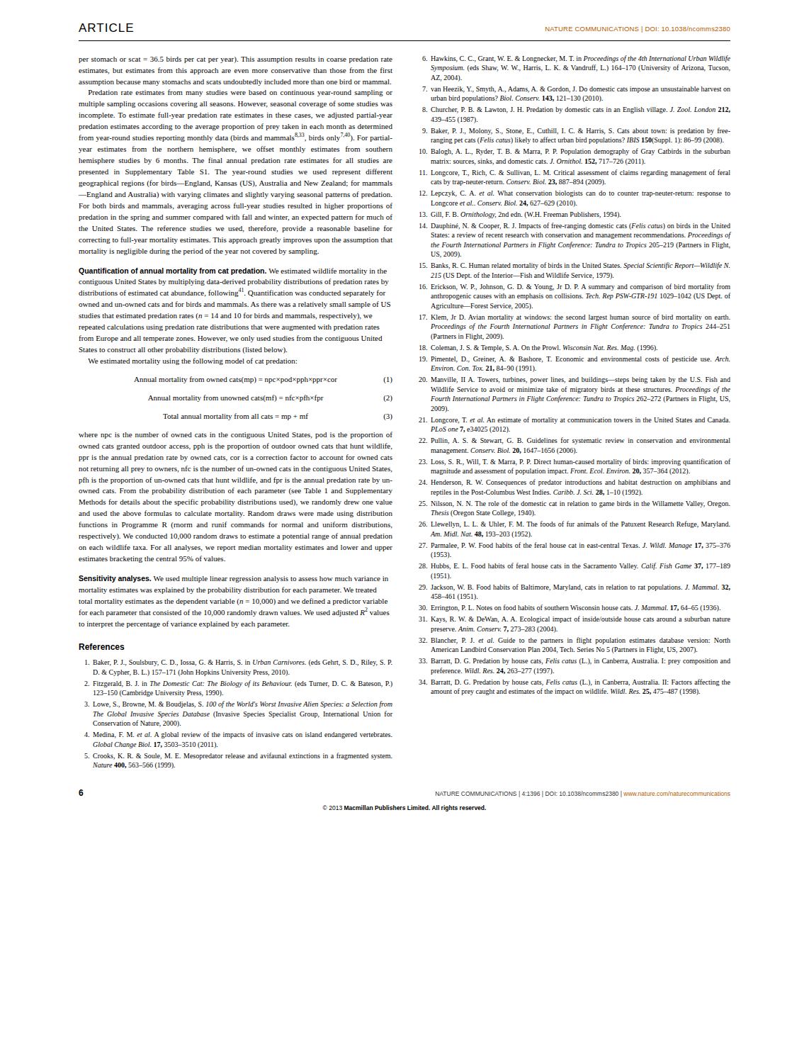ARTICLE
NATURE COMMUNICATIONS | DOI: 10.1038/ncomms2380
per stomach or scat = 36.5 birds per cat per year). This assumption results in coarse predation rate estimates, but estimates from this approach are even more conservative than those from the first assumption because many stomachs and scats undoubtedly included more than one bird or mammal.
Predation rate estimates from many studies were based on continuous year-round sampling or multiple sampling occasions covering all seasons. However, seasonal coverage of some studies was incomplete. To estimate full-year predation rate estimates in these cases, we adjusted partial-year predation estimates according to the average proportion of prey taken in each month as determined from year-round studies reporting monthly data (birds and mammals8,33, birds only7,40). For partial-year estimates from the northern hemisphere, we offset monthly estimates from southern hemisphere studies by 6 months. The final annual predation rate estimates for all studies are presented in Supplementary Table S1. The year-round studies we used represent different geographical regions (for birds—England, Kansas (US), Australia and New Zealand; for mammals—England and Australia) with varying climates and slightly varying seasonal patterns of predation. For both birds and mammals, averaging across full-year studies resulted in higher proportions of predation in the spring and summer compared with fall and winter, an expected pattern for much of the United States. The reference studies we used, therefore, provide a reasonable baseline for correcting to full-year mortality estimates. This approach greatly improves upon the assumption that mortality is negligible during the period of the year not covered by sampling.
Quantification of annual mortality from cat predation.
We estimated wildlife mortality in the contiguous United States by multiplying data-derived probability distributions of predation rates by distributions of estimated cat abundance, following41. Quantification was conducted separately for owned and un-owned cats and for birds and mammals. As there was a relatively small sample of US studies that estimated predation rates (n = 14 and 10 for birds and mammals, respectively), we repeated calculations using predation rate distributions that were augmented with predation rates from Europe and all temperate zones. However, we only used studies from the contiguous United States to construct all other probability distributions (listed below).
We estimated mortality using the following model of cat predation:
Annual mortality from owned cats(mp) = npc×pod×pph×ppr×cor (1)
Annual mortality from unowned cats(mf) = nfc×pfh×fpr (2)
Total annual mortality from all cats = mp + mf (3)
where npc is the number of owned cats in the contiguous United States, pod is the proportion of owned cats granted outdoor access, pph is the proportion of outdoor owned cats that hunt wildlife, ppr is the annual predation rate by owned cats, cor is a correction factor to account for owned cats not returning all prey to owners, nfc is the number of un-owned cats in the contiguous United States, pfh is the proportion of un-owned cats that hunt wildlife, and fpr is the annual predation rate by un-owned cats. From the probability distribution of each parameter (see Table 1 and Supplementary Methods for details about the specific probability distributions used), we randomly drew one value and used the above formulas to calculate mortality. Random draws were made using distribution functions in Programme R (rnorm and runif commands for normal and uniform distributions, respectively). We conducted 10,000 random draws to estimate a potential range of annual predation on each wildlife taxa. For all analyses, we report median mortality estimates and lower and upper estimates bracketing the central 95% of values.
Sensitivity analyses.
We used multiple linear regression analysis to assess how much variance in mortality estimates was explained by the probability distribution for each parameter. We treated total mortality estimates as the dependent variable (n = 10,000) and we defined a predictor variable for each parameter that consisted of the 10,000 randomly drawn values. We used adjusted R2 values to interpret the percentage of variance explained by each parameter.
References
Baker, P. J., Soulsbury, C. D., Iossa, G. & Harris, S. in Urban Carnivores. (eds Gehrt, S. D., Riley, S. P. D. & Cypher, B. L.) 157–171 (John Hopkins University Press, 2010).
Fitzgerald, B. J. in The Domestic Cat: The Biology of its Behaviour. (eds Turner, D. C. & Bateson, P.) 123–150 (Cambridge University Press, 1990).
Lowe, S., Browne, M. & Boudjelas, S. 100 of the World's Worst Invasive Alien Species: a Selection from The Global Invasive Species Database (Invasive Species Specialist Group, International Union for Conservation of Nature, 2000).
Medina, F. M. et al. A global review of the impacts of invasive cats on island endangered vertebrates. Global Change Biol. 17, 3503–3510 (2011).
Crooks, K. R. & Soule, M. E. Mesopredator release and avifaunal extinctions in a fragmented system. Nature 400, 563–566 (1999).
Hawkins, C. C., Grant, W. E. & Longnecker, M. T. in Proceedings of the 4th International Urban Wildlife Symposium. (eds Shaw, W. W., Harris, L. K. & Vandruff, L.) 164–170 (University of Arizona, Tucson, AZ, 2004).
van Heezik, Y., Smyth, A., Adams, A. & Gordon, J. Do domestic cats impose an unsustainable harvest on urban bird populations? Biol. Conserv. 143, 121–130 (2010).
Churcher, P. B. & Lawton, J. H. Predation by domestic cats in an English village. J. Zool. London 212, 439–455 (1987).
Baker, P. J., Molony, S., Stone, E., Cuthill, I. C. & Harris, S. Cats about town: is predation by free-ranging pet cats (Felis catus) likely to affect urban bird populations? IBIS 150(Suppl. 1): 86–99 (2008).
Balogh, A. L., Ryder, T. B. & Marra, P. P. Population demography of Gray Catbirds in the suburban matrix: sources, sinks, and domestic cats. J. Ornithol. 152, 717–726 (2011).
Longcore, T., Rich, C. & Sullivan, L. M. Critical assessment of claims regarding management of feral cats by trap-neuter-return. Conserv. Biol. 23, 887–894 (2009).
Lepczyk, C. A. et al. What conservation biologists can do to counter trap-neuter-return: response to Longcore et al.. Conserv. Biol. 24, 627–629 (2010).
Gill, F. B. Ornithology, 2nd edn. (W.H. Freeman Publishers, 1994).
Dauphiné, N. & Cooper, R. J. Impacts of free-ranging domestic cats (Felis catus) on birds in the United States: a review of recent research with conservation and management recommendations. Proceedings of the Fourth International Partners in Flight Conference: Tundra to Tropics 205–219 (Partners in Flight, US, 2009).
Banks, R. C. Human related mortality of birds in the United States. Special Scientific Report—Wildlife N. 215 (US Dept. of the Interior—Fish and Wildlife Service, 1979).
Erickson, W. P., Johnson, G. D. & Young, Jr D. P. A summary and comparison of bird mortality from anthropogenic causes with an emphasis on collisions. Tech. Rep PSW-GTR-191 1029–1042 (US Dept. of Agriculture—Forest Service, 2005).
Klem, Jr D. Avian mortality at windows: the second largest human source of bird mortality on earth. Proceedings of the Fourth International Partners in Flight Conference: Tundra to Tropics 244–251 (Partners in Flight, 2009).
Coleman, J. S. & Temple, S. A. On the Prowl. Wisconsin Nat. Res. Mag. (1996).
Pimentel, D., Greiner, A. & Bashore, T. Economic and environmental costs of pesticide use. Arch. Environ. Con. Tox. 21, 84–90 (1991).
Manville, II A. Towers, turbines, power lines, and buildings—steps being taken by the U.S. Fish and Wildlife Service to avoid or minimize take of migratory birds at these structures. Proceedings of the Fourth International Partners in Flight Conference: Tundra to Tropics 262–272 (Partners in Flight, US, 2009).
Longcore, T. et al. An estimate of mortality at communication towers in the United States and Canada. PLoS one 7, e34025 (2012).
Pullin, A. S. & Stewart, G. B. Guidelines for systematic review in conservation and environmental management. Conserv. Biol. 20, 1647–1656 (2006).
Loss, S. R., Will, T. & Marra, P. P. Direct human-caused mortality of birds: improving quantification of magnitude and assessment of population impact. Front. Ecol. Environ. 20, 357–364 (2012).
Henderson, R. W. Consequences of predator introductions and habitat destruction on amphibians and reptiles in the Post-Columbus West Indies. Caribb. J. Sci. 28, 1–10 (1992).
Nilsson, N. N. The role of the domestic cat in relation to game birds in the Willamette Valley, Oregon. Thesis (Oregon State College, 1940).
Llewellyn, L. L. & Uhler, F. M. The foods of fur animals of the Patuxent Research Refuge, Maryland. Am. Midl. Nat. 48, 193–203 (1952).
Parmalee, P. W. Food habits of the feral house cat in east-central Texas. J. Wildl. Manage 17, 375–376 (1953).
Hubbs, E. L. Food habits of feral house cats in the Sacramento Valley. Calif. Fish Game 37, 177–189 (1951).
Jackson, W. B. Food habits of Baltimore, Maryland, cats in relation to rat populations. J. Mammal. 32, 458–461 (1951).
Errington, P. L. Notes on food habits of southern Wisconsin house cats. J. Mammal. 17, 64–65 (1936).
Kays, R. W. & DeWan, A. A. Ecological impact of inside/outside house cats around a suburban nature preserve. Anim. Conserv. 7, 273–283 (2004).
Blancher, P. J. et al. Guide to the partners in flight population estimates database version: North American Landbird Conservation Plan 2004, Tech. Series No 5 (Partners in Flight, US, 2007).
Barratt, D. G. Predation by house cats, Felis catus (L.), in Canberra, Australia. I: prey composition and preference. Wildl. Res. 24, 263–277 (1997).
Barratt, D. G. Predation by house cats, Felis catus (L.), in Canberra, Australia. II: Factors affecting the amount of prey caught and estimates of the impact on wildlife. Wildl. Res. 25, 475–487 (1998).
6
NATURE COMMUNICATIONS | 4:1396 | DOI: 10.1038/ncomms2380 | www.nature.com/naturecommunications
© 2013 Macmillan Publishers Limited. All rights reserved.